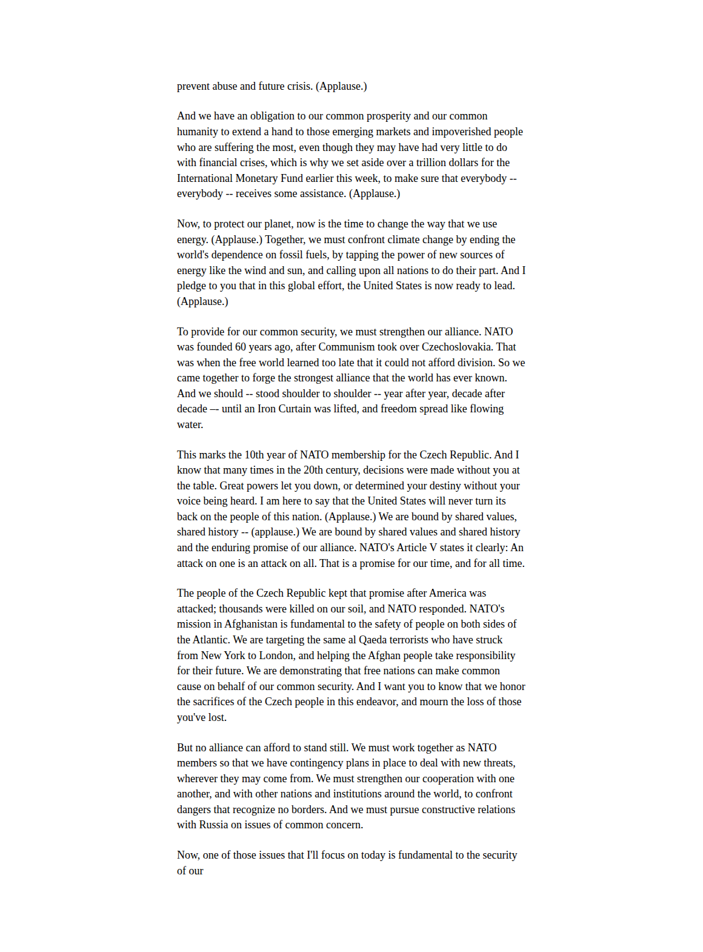prevent abuse and future crisis. (Applause.)
And we have an obligation to our common prosperity and our common humanity to extend a hand to those emerging markets and impoverished people who are suffering the most, even though they may have had very little to do with financial crises, which is why we set aside over a trillion dollars for the International Monetary Fund earlier this week, to make sure that everybody -- everybody -- receives some assistance. (Applause.)
Now, to protect our planet, now is the time to change the way that we use energy. (Applause.) Together, we must confront climate change by ending the world's dependence on fossil fuels, by tapping the power of new sources of energy like the wind and sun, and calling upon all nations to do their part. And I pledge to you that in this global effort, the United States is now ready to lead. (Applause.)
To provide for our common security, we must strengthen our alliance. NATO was founded 60 years ago, after Communism took over Czechoslovakia. That was when the free world learned too late that it could not afford division. So we came together to forge the strongest alliance that the world has ever known. And we should -- stood shoulder to shoulder -- year after year, decade after decade –- until an Iron Curtain was lifted, and freedom spread like flowing water.
This marks the 10th year of NATO membership for the Czech Republic. And I know that many times in the 20th century, decisions were made without you at the table. Great powers let you down, or determined your destiny without your voice being heard. I am here to say that the United States will never turn its back on the people of this nation. (Applause.) We are bound by shared values, shared history -- (applause.) We are bound by shared values and shared history and the enduring promise of our alliance. NATO's Article V states it clearly: An attack on one is an attack on all. That is a promise for our time, and for all time.
The people of the Czech Republic kept that promise after America was attacked; thousands were killed on our soil, and NATO responded. NATO's mission in Afghanistan is fundamental to the safety of people on both sides of the Atlantic. We are targeting the same al Qaeda terrorists who have struck from New York to London, and helping the Afghan people take responsibility for their future. We are demonstrating that free nations can make common cause on behalf of our common security. And I want you to know that we honor the sacrifices of the Czech people in this endeavor, and mourn the loss of those you've lost.
But no alliance can afford to stand still. We must work together as NATO members so that we have contingency plans in place to deal with new threats, wherever they may come from. We must strengthen our cooperation with one another, and with other nations and institutions around the world, to confront dangers that recognize no borders. And we must pursue constructive relations with Russia on issues of common concern.
Now, one of those issues that I'll focus on today is fundamental to the security of our